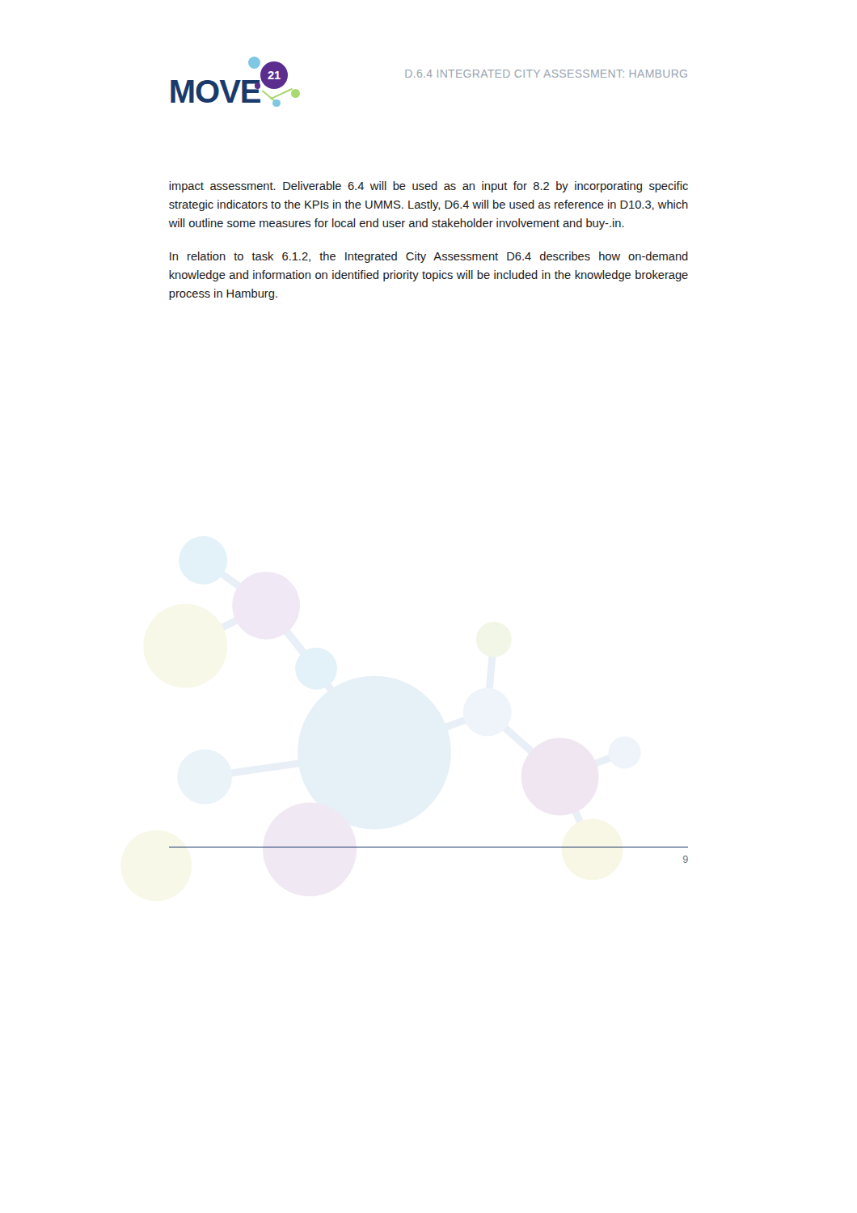MOVE 21
D.6.4 INTEGRATED CITY ASSESSMENT: HAMBURG
impact assessment. Deliverable 6.4 will be used as an input for 8.2 by incorporating specific strategic indicators to the KPIs in the UMMS. Lastly, D6.4 will be used as reference in D10.3, which will outline some measures for local end user and stakeholder involvement and buy-.in.
In relation to task 6.1.2, the Integrated City Assessment D6.4 describes how on-demand knowledge and information on identified priority topics will be included in the knowledge brokerage process in Hamburg.
9